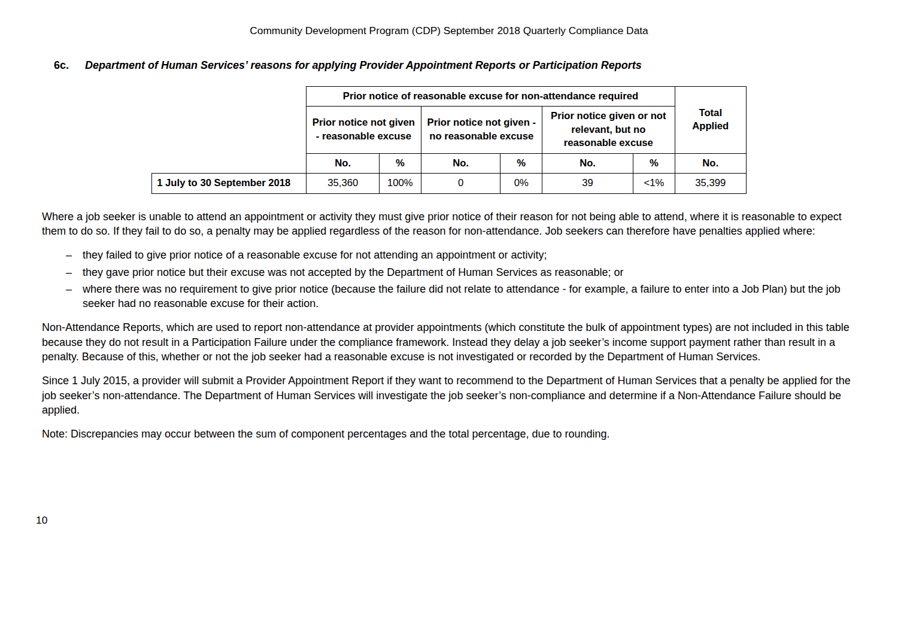Community Development Program (CDP) September 2018 Quarterly Compliance Data
6c. Department of Human Services’ reasons for applying Provider Appointment Reports or Participation Reports
| | Prior notice of reasonable excuse for non-attendance required | Total Applied |
| Prior notice not given - reasonable excuse | Prior notice not given - no reasonable excuse | Prior notice given or not relevant, but no reasonable excuse |
| No. | % | No. | % | No. | % | No. |
| 1 July to 30 September 2018 | 35,360 | 100% | 0 | 0% | 39 | <1% | 35,399 |
Where a job seeker is unable to attend an appointment or activity they must give prior notice of their reason for not being able to attend, where it is reasonable to expect them to do so. If they fail to do so, a penalty may be applied regardless of the reason for non-attendance. Job seekers can therefore have penalties applied where:
they failed to give prior notice of a reasonable excuse for not attending an appointment or activity;
they gave prior notice but their excuse was not accepted by the Department of Human Services as reasonable; or
where there was no requirement to give prior notice (because the failure did not relate to attendance - for example, a failure to enter into a Job Plan) but the job seeker had no reasonable excuse for their action.
Non-Attendance Reports, which are used to report non-attendance at provider appointments (which constitute the bulk of appointment types) are not included in this table because they do not result in a Participation Failure under the compliance framework. Instead they delay a job seeker’s income support payment rather than result in a penalty. Because of this, whether or not the job seeker had a reasonable excuse is not investigated or recorded by the Department of Human Services.
Since 1 July 2015, a provider will submit a Provider Appointment Report if they want to recommend to the Department of Human Services that a penalty be applied for the job seeker’s non-attendance. The Department of Human Services will investigate the job seeker’s non-compliance and determine if a Non-Attendance Failure should be applied.
Note: Discrepancies may occur between the sum of component percentages and the total percentage, due to rounding.
10